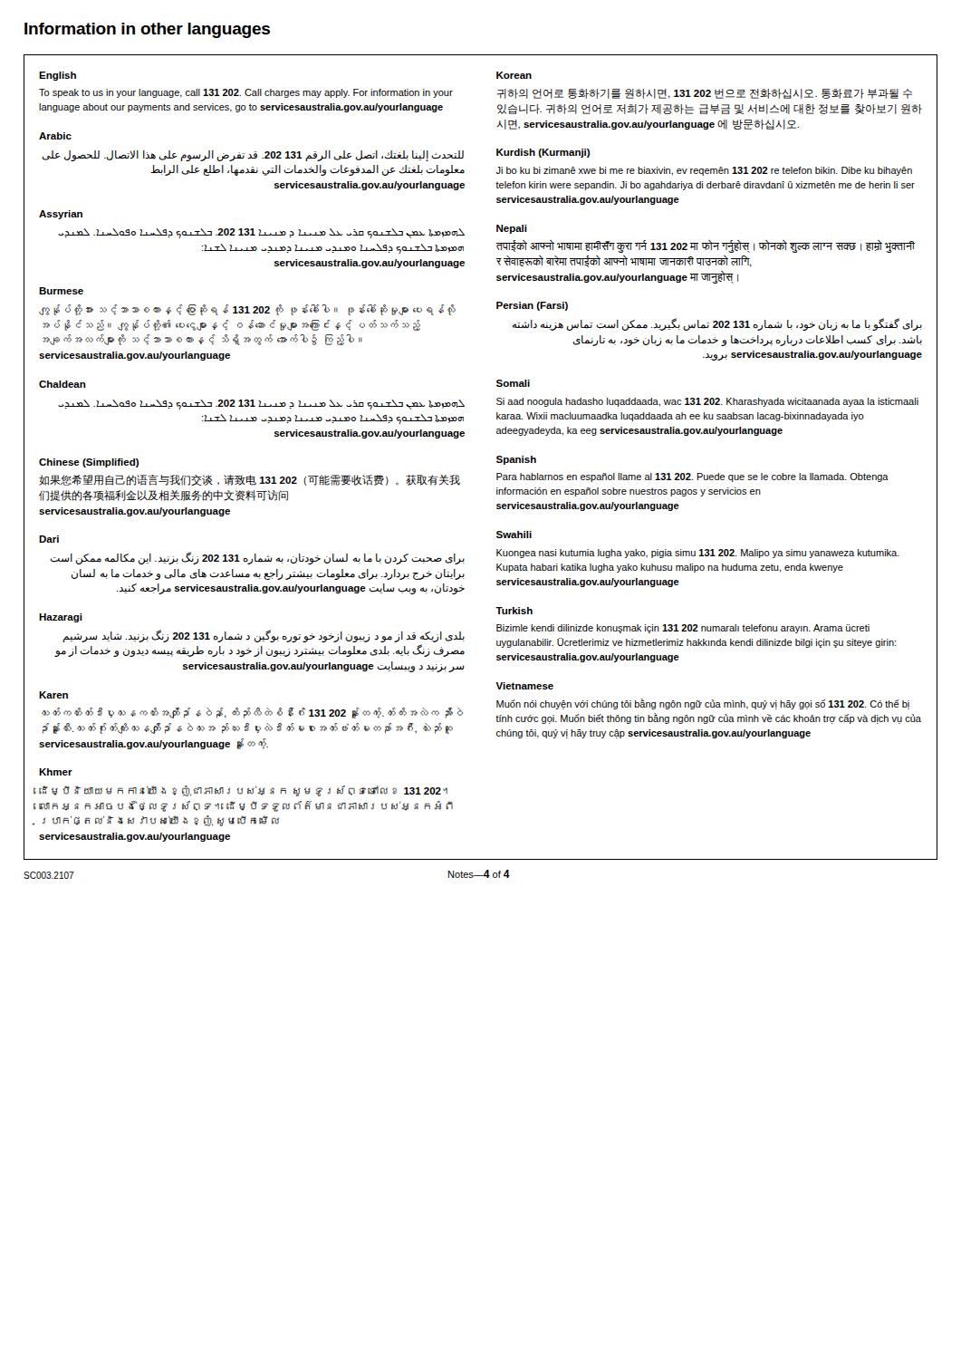Information in other languages
English
To speak to us in your language, call 131 202. Call charges may apply. For information in your language about our payments and services, go to servicesaustralia.gov.au/yourlanguage
Arabic
للتحدث إلينا بلغتك، اتصل على الرقم 131 202. قد تفرض الرسوم على هذا الاتصال. للحصول على معلومات بلغتك عن المدفوعات والخدمات التي نقدمها، اطلع على الرابط servicesaustralia.gov.au/yourlanguage
Assyrian
ܠܗܡܙܡܬܐ ܥܡܢ ܒܠܫܢܘܟ ܩܪܝ ܥܠ ܡܢܝܢܐ ܕ ܡܢܝܢܐ 131 202. ܒܠܫܢܘܟ ܕܦܠܚܢܐ ܘܦܘܠܚܢܐ. ܠܡܢܕܝ ܗܡܙܡܬܐ ܒܠܫܢܘܟ ܕܦܠܚܢܐ ܘܡܢܕܝ ܡܢܝܢܐ ܕܡܢܕܝ ܡܢܝܢܐ ܠܫܢܐ: servicesaustralia.gov.au/yourlanguage
Burmese
ကျွန်ုပ်တို့အား သင့်ဘာသာစကားနှင့် ပြောဆိုရန် 131 202 ကို ဖုန်းခေါ်ပါ။ ဖုန်းခေါ်ဆိုမှုများ ပေးရန်လိုအပ်နိုင်သည်။ ကျွန်ုပ်တို့၏ ပေးငွေများနှင့် ဝန်ဆောင်မှုများအကြောင်းနှင့် ပတ်သက်သည့် အချက်အလက်များကို သင့်ဘာသာစကားနှင့် သိရှိအတွက် အောက်ပါ၌ ကြည့်ပါ။ servicesaustralia.gov.au/yourlanguage
Chaldean
ܠܗܡܙܡܬܐ ܥܡܢ ܒܠܫܢܘܟ ܩܪܝ ܥܠ ܡܢܝܢܐ ܕ ܡܢܝܢܐ 131 202. ܒܠܫܢܘܟ ܕܦܠܚܢܐ ܘܦܘܠܚܢܐ. ܠܡܢܕܝ ܗܡܙܡܬܐ ܒܠܫܢܘܟ ܕܦܠܚܢܐ ܘܡܢܕܝ ܡܢܝܢܐ ܕܡܢܕܝ ܡܢܝܢܐ ܠܫܢܐ: servicesaustralia.gov.au/yourlanguage
Chinese (Simplified)
如果您希望用自己的语言与我们交谈，请致电 131 202（可能需要收话费）。获取有关我们提供的各项福利金以及相关服务的中文资料可访问 servicesaustralia.gov.au/yourlanguage
Dari
برای صحبت کردن با ما به لسان خودتان، به شماره 131 202 زنگ بزنید. این مکالمه ممکن است برایتان خرج بردارد. برای معلومات بیشتر راجع به مساعدت های مالی و خدمات ما به لسان خودتان، به وبب سایت servicesaustralia.gov.au/yourlanguage مراجعه کنید.
Hazaragi
بلدی ازیکه قد از مو د زیبون ازخود خو توره بوگین د شماره 131 202 زنگ بزنید. شاید سرشیم مصرف زنگ بایه. بلدی معلومات بیشترد زیبون از خود د باره طریقه پیسه دیدون و خدمات از مو سر بزنید د ویبسایت servicesaustralia.gov.au/yourlanguage
Karen
လၢတၢ်ကတိၤတၢ်ဒီးပှၤလၢနကတိၤအကျိၣ်ဒၣ်နဝဲနၣ်, ကိးဘၣ်လီတဲစိနီၢ်ဂံၢ် 131 202 နူၣ်တက့ၢ်.တၢ်ကိးအလဲက အိၣ်ဝဲဒၣ်နူၣ်လီၤ.လၢတၢ်ဂုၢ်တၢ်ကျိၤလၢနကျိၣ်ဒၣ်နဝဲလၢအ ဘၣ်ဃးဒီးပှၢးလဲဒီးတၢ်မၢစၢၤအတၢ်ဖံးတၢ်မၢတဖၣ်အဂီၢ်, လဲၤဘၣ်ဆူ servicesaustralia.gov.au/yourlanguage နူၣ်တက့ၢ်.
Khmer
ដើម្បីនិយាយមកកាន់យើងខ្ញុំជាភាសារបស់អ្នក សូមទូរស័ព្ទទៅលេខ 131 202។ លោកអ្នកអាចបង់ថ្លៃទូរស័ព្ទ។ ដើម្បីទទួលព័ត៌មានជាភាសារបស់អ្នកអំពីប្រាក់ផ្តល់និងសេវាបស់យើងខ្ញុំ សូមបើកមើល servicesaustralia.gov.au/yourlanguage
Korean
귀하의 언어로 통화하기를 원하시면, 131 202 번으로 전화하십시오. 통화료가 부과될 수 있습니다. 귀하의 언어로 저희가 제공하는 급부금 및 서비스에 대한 정보를 찾아보기 원하시면, servicesaustralia.gov.au/yourlanguage 에 방문하십시오.
Kurdish (Kurmanji)
Ji bo ku bi zimanê xwe bi me re biaxivin, ev reqemên 131 202 re telefon bikin. Dibe ku bihayên telefon kirin were sepandin. Ji bo agahdariya di derbarê diravdanî û xizmetên me de herin li ser servicesaustralia.gov.au/yourlanguage
Nepali
तपाईंको आफ्नो भाषामा हामीसँग कुरा गर्न 131 202 मा फोन गर्नुहोस्। फोनको शुल्क लाग्न सक्छ। हाम्रो भुक्तानी र सेवाहरूको बारेमा तपाईंको आफ्नो भाषामा जानकारी पाउनको लागि, servicesaustralia.gov.au/yourlanguage मा जानुहोस्।
Persian (Farsi)
برای گفتگو با ما به زبان خود، با شماره 131 202 تماس بگیرید. ممکن است تماس هزینه داشته باشد. برای کسب اطلاعات درباره پرداخت‌ها و خدمات ما به زبان خود، به تارنمای servicesaustralia.gov.au/yourlanguage بروید.
Somali
Si aad noogula hadasho luqaddaada, wac 131 202. Kharashyada wicitaanada ayaa la isticmaali karaa. Wixii macluumaadka luqaddaada ah ee ku saabsan lacag-bixinnadayada iyo adeegyadeyda, ka eeg servicesaustralia.gov.au/yourlanguage
Spanish
Para hablarnos en español llame al 131 202. Puede que se le cobre la llamada. Obtenga información en español sobre nuestros pagos y servicios en servicesaustralia.gov.au/yourlanguage
Swahili
Kuongea nasi kutumia lugha yako, pigia simu 131 202. Malipo ya simu yanaweza kutumika. Kupata habari katika lugha yako kuhusu malipo na huduma zetu, enda kwenye servicesaustralia.gov.au/yourlanguage
Turkish
Bizimle kendi dilinizde konuşmak için 131 202 numaralı telefonu arayın. Arama ücreti uygulanabilir. Ücretlerimiz ve hizmetlerimiz hakkında kendi dilinizde bilgi için şu siteye girin: servicesaustralia.gov.au/yourlanguage
Vietnamese
Muốn nói chuyện với chúng tôi bằng ngôn ngữ của mình, quý vị hãy gọi số 131 202. Có thể bị tính cước gọi. Muốn biết thông tin bằng ngôn ngữ của mình về các khoản trợ cấp và dịch vụ của chúng tôi, quý vị hãy truy cập servicesaustralia.gov.au/yourlanguage
SC003.2107
Notes—4 of 4